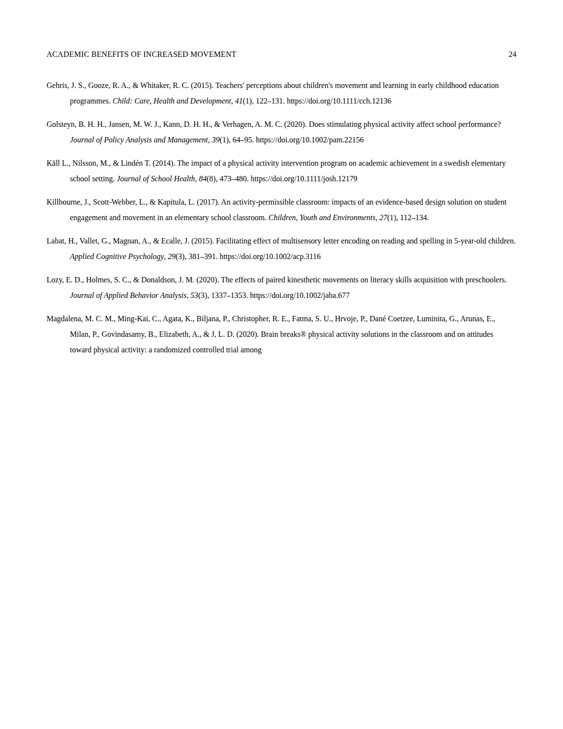Academic Benefits of Increased Movement 24
Gehris, J. S., Gooze, R. A., & Whitaker, R. C. (2015). Teachers' perceptions about children's movement and learning in early childhood education programmes. Child: Care, Health and Development, 41(1), 122–131. https://doi.org/10.1111/cch.12136
Golsteyn, B. H. H., Jansen, M. W. J., Kann, D. H. H., & Verhagen, A. M. C. (2020). Does stimulating physical activity affect school performance? Journal of Policy Analysis and Management, 39(1), 64–95. https://doi.org/10.1002/pam.22156
Käll L., Nilsson, M., & Lindén T. (2014). The impact of a physical activity intervention program on academic achievement in a swedish elementary school setting. Journal of School Health, 84(8), 473–480. https://doi.org/10.1111/josh.12179
Killbourne, J., Scott-Webber, L., & Kapitula, L. (2017). An activity-permissible classroom: impacts of an evidence-based design solution on student engagement and movement in an elementary school classroom. Children, Youth and Environments, 27(1), 112–134.
Labat, H., Vallet, G., Magnan, A., & Ecalle, J. (2015). Facilitating effect of multisensory letter encoding on reading and spelling in 5-year-old children. Applied Cognitive Psychology, 29(3), 381–391. https://doi.org/10.1002/acp.3116
Lozy, E. D., Holmes, S. C., & Donaldson, J. M. (2020). The effects of paired kinesthetic movements on literacy skills acquisition with preschoolers. Journal of Applied Behavior Analysis, 53(3), 1337–1353. https://doi.org/10.1002/jaba.677
Magdalena, M. C. M., Ming-Kai, C., Agata, K., Biljana, P., Christopher, R. E., Fatma, S. U., Hrvoje, P., Dané Coetzee, Luminita, G., Arunas, E., Milan, P., Govindasamy, B., Elizabeth, A., & J, L. D. (2020). Brain breaks® physical activity solutions in the classroom and on attitudes toward physical activity: a randomized controlled trial among